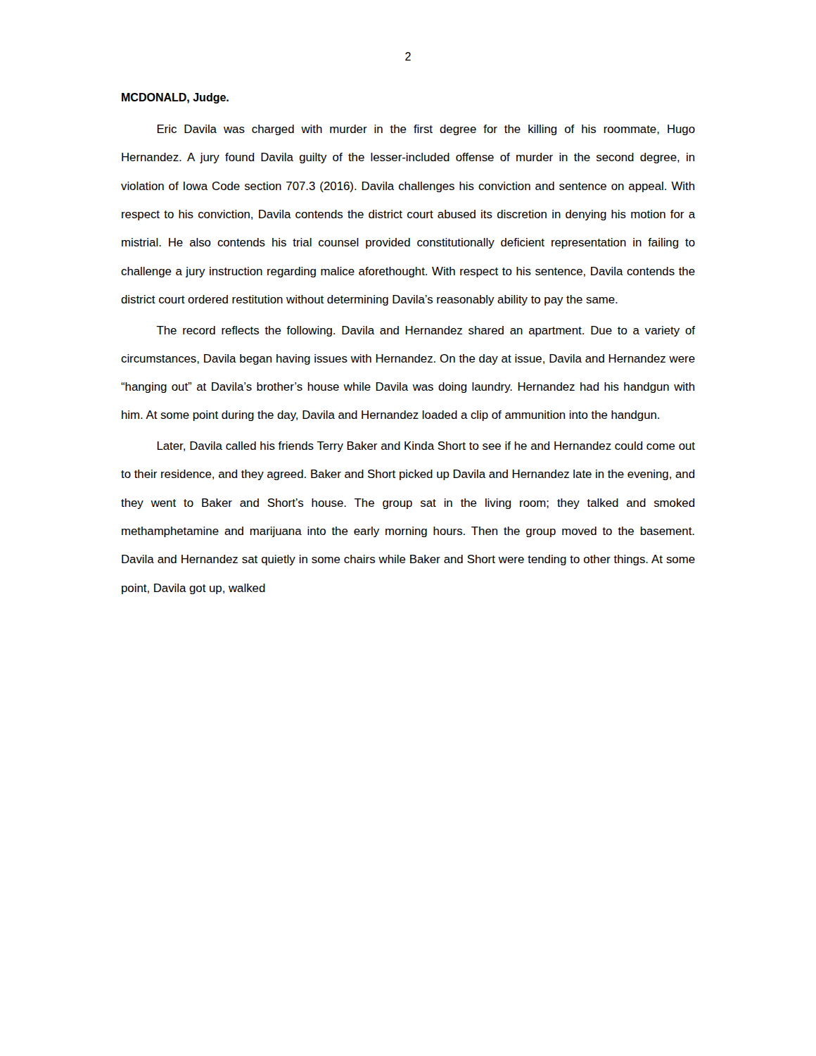2
MCDONALD, Judge.
Eric Davila was charged with murder in the first degree for the killing of his roommate, Hugo Hernandez. A jury found Davila guilty of the lesser-included offense of murder in the second degree, in violation of Iowa Code section 707.3 (2016). Davila challenges his conviction and sentence on appeal. With respect to his conviction, Davila contends the district court abused its discretion in denying his motion for a mistrial. He also contends his trial counsel provided constitutionally deficient representation in failing to challenge a jury instruction regarding malice aforethought. With respect to his sentence, Davila contends the district court ordered restitution without determining Davila’s reasonably ability to pay the same.
The record reflects the following. Davila and Hernandez shared an apartment. Due to a variety of circumstances, Davila began having issues with Hernandez. On the day at issue, Davila and Hernandez were “hanging out” at Davila’s brother’s house while Davila was doing laundry. Hernandez had his handgun with him. At some point during the day, Davila and Hernandez loaded a clip of ammunition into the handgun.
Later, Davila called his friends Terry Baker and Kinda Short to see if he and Hernandez could come out to their residence, and they agreed. Baker and Short picked up Davila and Hernandez late in the evening, and they went to Baker and Short’s house. The group sat in the living room; they talked and smoked methamphetamine and marijuana into the early morning hours. Then the group moved to the basement. Davila and Hernandez sat quietly in some chairs while Baker and Short were tending to other things. At some point, Davila got up, walked